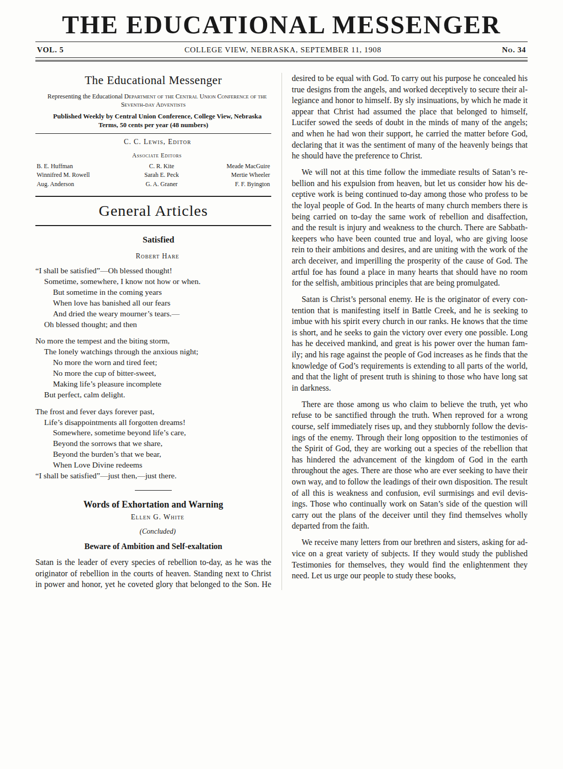THE EDUCATIONAL MESSENGER
VOL. 5 COLLEGE VIEW, NEBRASKA, SEPTEMBER 11, 1908 No. 34
The Educational Messenger
Representing the Educational Department of the Central Union Conference of the Seventh-day Adventists
Published Weekly by Central Union Conference, College View, Nebraska
Terms, 50 cents per year (48 numbers)
C. C. Lewis, Editor
Associate Editors
| B. E. Huffman | C. R. Kite | Meade MacGuire |
| Winnifred M. Rowell | Sarah E. Peck | Mertie Wheeler |
| Aug. Anderson | G. A. Graner | F. F. Byington |
General Articles
Satisfied
Robert Hare
“I shall be satisfied”—Oh blessed thought! Sometime, somewhere, I know not how or when. But sometime in the coming years When love has banished all our fears And dried the weary mourner’s tears.— Oh blessed thought; and then
No more the tempest and the biting storm, The lonely watchings through the anxious night; No more the worn and tired feet; No more the cup of bitter-sweet, Making life’s pleasure incomplete But perfect, calm delight.
The frost and fever days forever past, Life’s disappointments all forgotten dreams! Somewhere, sometime beyond life’s care, Beyond the sorrows that we share, Beyond the burden’s that we bear, When Love Divine redeems “I shall be satisfied”—just then,—just there.
Words of Exhortation and Warning
Ellen G. White
(Concluded)
Beware of Ambition and Self-exaltation
Satan is the leader of every species of rebellion to-day, as he was the originator of rebellion in the courts of heaven. Standing next to Christ in power and honor, yet he coveted glory that belonged to the Son. He desired to be equal with God. To carry out his purpose he concealed his true designs from the angels, and worked deceptively to secure their allegiance and honor to himself. By sly insinuations, by which he made it appear that Christ had assumed the place that belonged to himself, Lucifer sowed the seeds of doubt in the minds of many of the angels; and when he had won their support, he carried the matter before God, declaring that it was the sentiment of many of the heavenly beings that he should have the preference to Christ.
We will not at this time follow the immediate results of Satan’s rebellion and his expulsion from heaven, but let us consider how his deceptive work is being continued to-day among those who profess to be the loyal people of God. In the hearts of many church members there is being carried on to-day the same work of rebellion and disaffection, and the result is injury and weakness to the church. There are Sabbath-keepers who have been counted true and loyal, who are giving loose rein to their ambitions and desires, and are uniting with the work of the arch deceiver, and imperilling the prosperity of the cause of God. The artful foe has found a place in many hearts that should have no room for the selfish, ambitious principles that are being promulgated.
Satan is Christ’s personal enemy. He is the originator of every contention that is manifesting itself in Battle Creek, and he is seeking to imbue with his spirit every church in our ranks. He knows that the time is short, and he seeks to gain the victory over every one possible. Long has he deceived mankind, and great is his power over the human family; and his rage against the people of God increases as he finds that the knowledge of God’s requirements is extending to all parts of the world, and that the light of present truth is shining to those who have long sat in darkness.
There are those among us who claim to believe the truth, yet who refuse to be sanctified through the truth. When reproved for a wrong course, self immediately rises up, and they stubbornly follow the devisings of the enemy. Through their long opposition to the testimonies of the Spirit of God, they are working out a species of the rebellion that has hindered the advancement of the kingdom of God in the earth throughout the ages. There are those who are ever seeking to have their own way, and to follow the leadings of their own disposition. The result of all this is weakness and confusion, evil surmisings and evil devisings. Those who continually work on Satan’s side of the question will carry out the plans of the deceiver until they find themselves wholly departed from the faith.
We receive many letters from our brethren and sisters, asking for advice on a great variety of subjects. If they would study the published Testimonies for themselves, they would find the enlightenment they need. Let us urge our people to study these books,